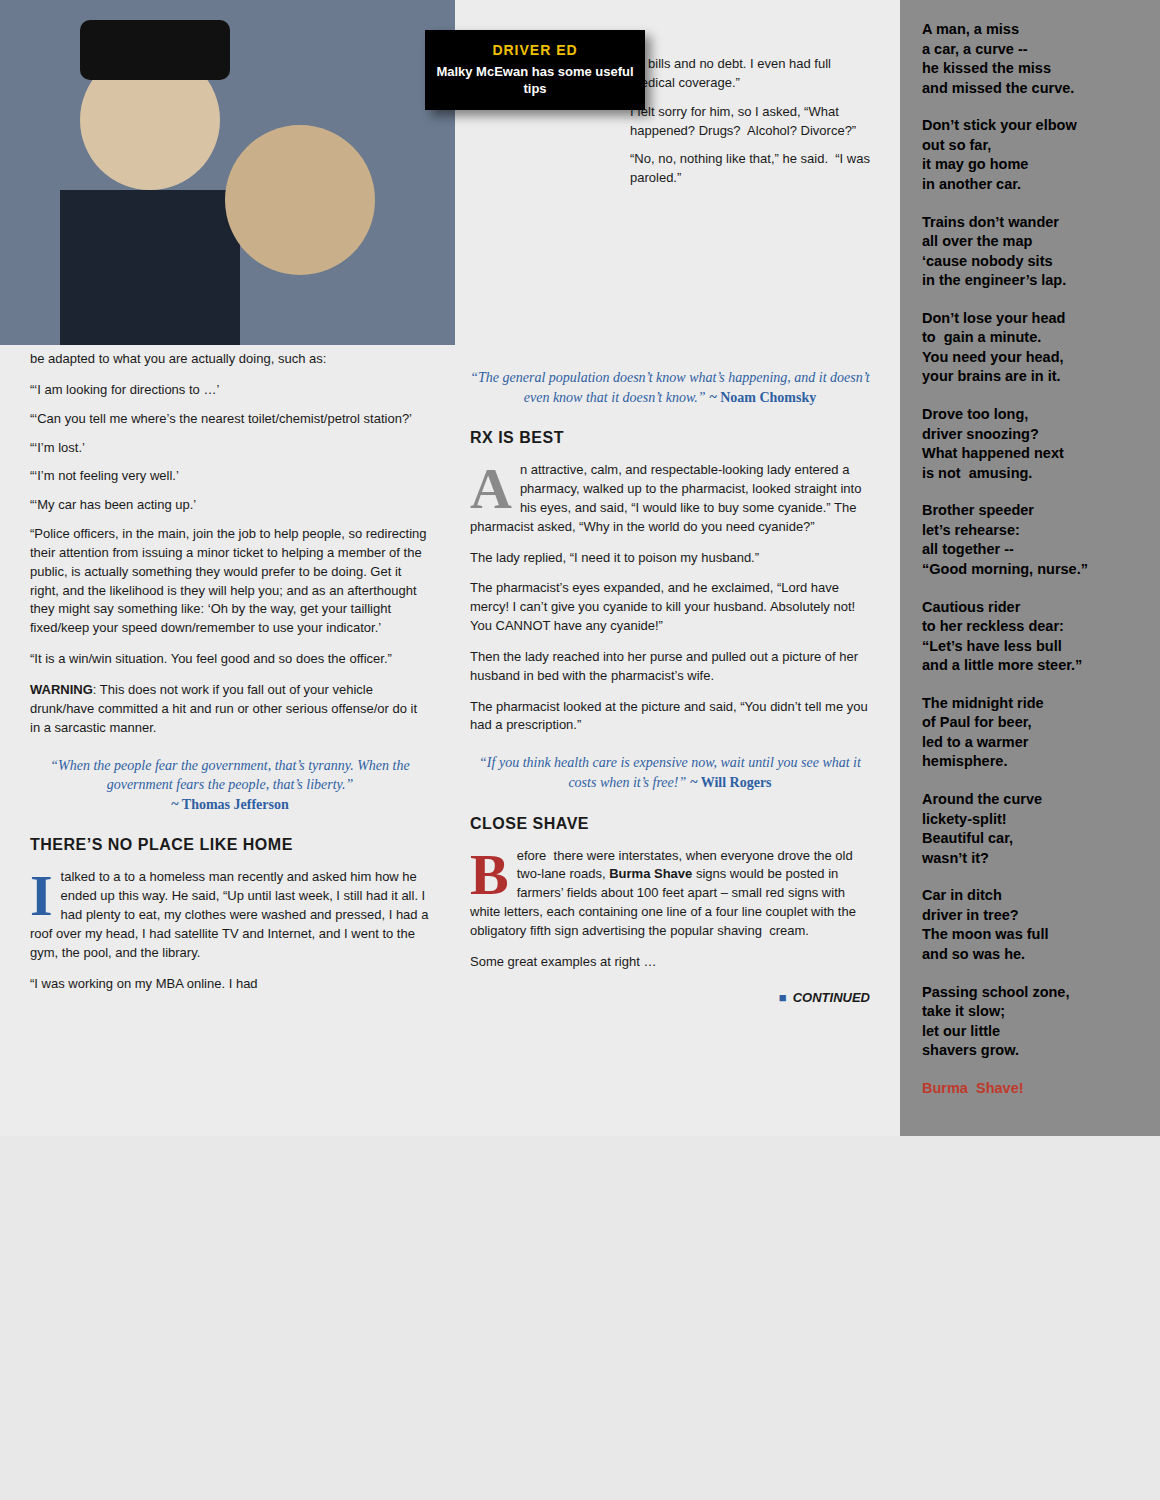DRIVER ED
Malky McEwan has some useful tips
no bills and no debt. I even had full medical coverage.”
I felt sorry for him, so I asked, “What happened? Drugs? Alcohol? Divorce?”
“No, no, nothing like that,” he said. “I was paroled.”
be adapted to what you are actually doing, such as:
“‘I am looking for directions to …’
“‘Can you tell me where’s the nearest toilet/chemist/petrol station?’
“‘I’m lost.’
“‘I’m not feeling very well.’
“‘My car has been acting up.’
“Police officers, in the main, join the job to help people, so redirecting their attention from issuing a minor ticket to helping a member of the public, is actually something they would prefer to be doing. Get it right, and the likelihood is they will help you; and as an afterthought they might say something like: ‘Oh by the way, get your taillight fixed/keep your speed down/remember to use your indicator.’
“It is a win/win situation. You feel good and so does the officer.”
WARNING: This does not work if you fall out of your vehicle drunk/have committed a hit and run or other serious offense/or do it in a sarcastic manner.
“When the people fear the government, that’s tyranny. When the government fears the people, that’s liberty.”
~ Thomas Jefferson
THERE’S NO PLACE LIKE HOME
Italked to a to a homeless man recently and asked him how he ended up this way. He said, “Up until last week, I still had it all. I had plenty to eat, my clothes were washed and pressed, I had a roof over my head, I had satellite TV and Internet, and I went to the gym, the pool, and the library.
“I was working on my MBA online. I had
“The general population doesn’t know what’s happening, and it doesn’t even know that it doesn’t know.” ~ Noam Chomsky
RX IS BEST
An attractive, calm, and respectable-looking lady entered a pharmacy, walked up to the pharmacist, looked straight into his eyes, and said, “I would like to buy some cyanide.” The pharmacist asked, “Why in the world do you need cyanide?”
The lady replied, “I need it to poison my husband.”
The pharmacist’s eyes expanded, and he exclaimed, “Lord have mercy! I can’t give you cyanide to kill your husband. Absolutely not! You CANNOT have any cyanide!”
Then the lady reached into her purse and pulled out a picture of her husband in bed with the pharmacist’s wife.
The pharmacist looked at the picture and said, “You didn’t tell me you had a prescription.”
“If you think health care is expensive now, wait until you see what it costs when it’s free!” ~ Will Rogers
CLOSE SHAVE
Before there were interstates, when everyone drove the old two-lane roads, Burma Shave signs would be posted in farmers’ fields about 100 feet apart – small red signs with white letters, each containing one line of a four line couplet with the obligatory fifth sign advertising the popular shaving cream.
Some great examples at right …
■CONTINUED
A man, a miss
a car, a curve --
he kissed the miss
and missed the curve.
Don’t stick your elbow
out so far,
it may go home
in another car.
Trains don’t wander
all over the map
‘cause nobody sits
in the engineer’s lap.
Don’t lose your head
to gain a minute.
You need your head,
your brains are in it.
Drove too long,
driver snoozing?
What happened next
is not amusing.
Brother speeder
let’s rehearse:
all together --
“Good morning, nurse.”
Cautious rider
to her reckless dear:
“Let’s have less bull
and a little more steer.”
The midnight ride
of Paul for beer,
led to a warmer
hemisphere.
Around the curve
lickety-split!
Beautiful car,
wasn’t it?
Car in ditch
driver in tree?
The moon was full
and so was he.
Passing school zone,
take it slow;
let our little
shavers grow.
Burma Shave!